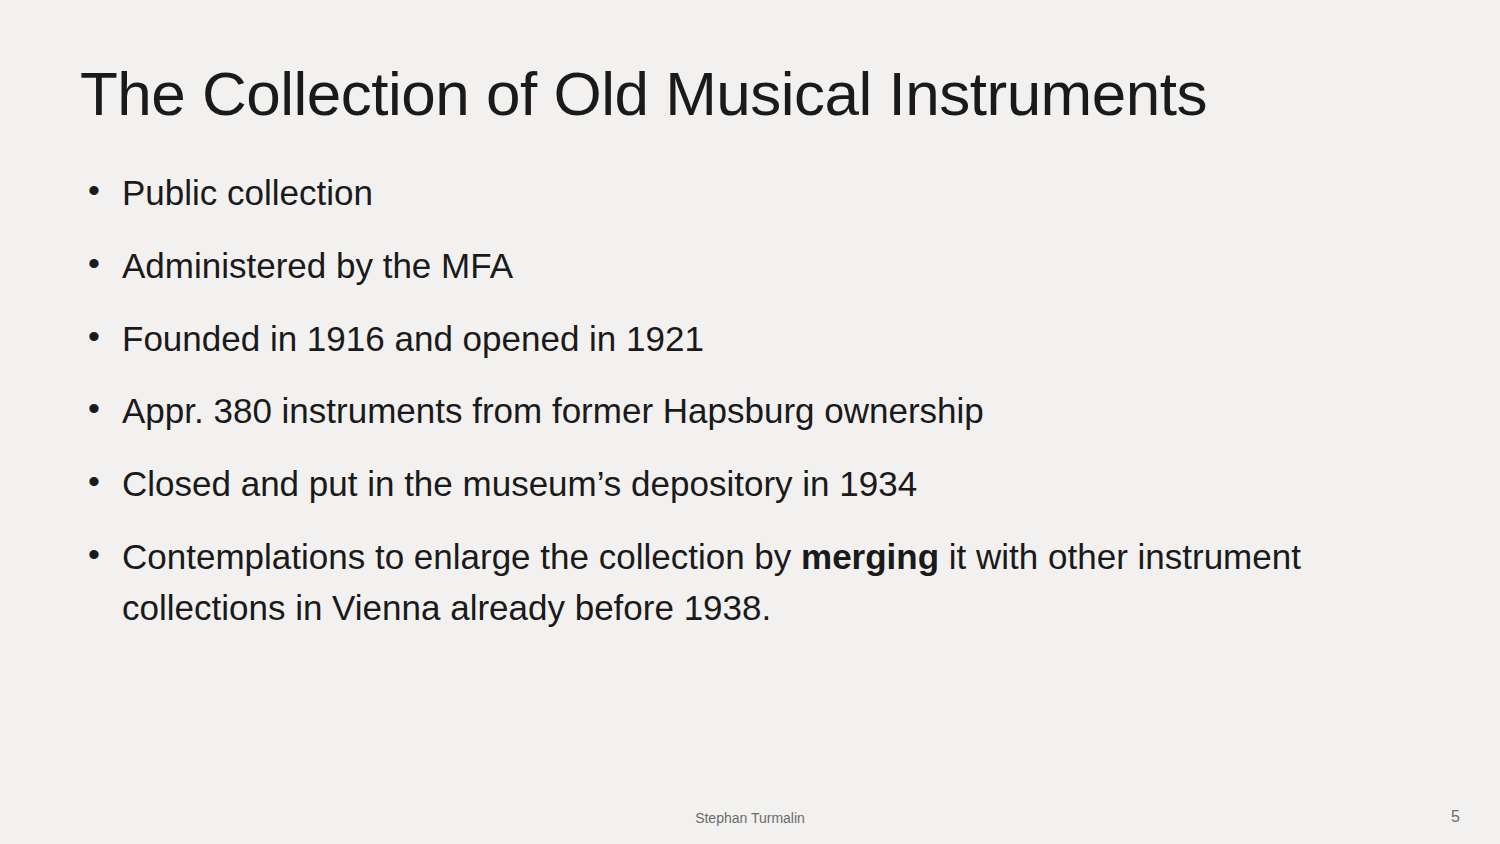The Collection of Old Musical Instruments
Public collection
Administered by the MFA
Founded in 1916 and opened in 1921
Appr. 380 instruments from former Hapsburg ownership
Closed and put in the museum’s depository in 1934
Contemplations to enlarge the collection by merging it with other instrument collections in Vienna already before 1938.
Stephan Turmalin
5